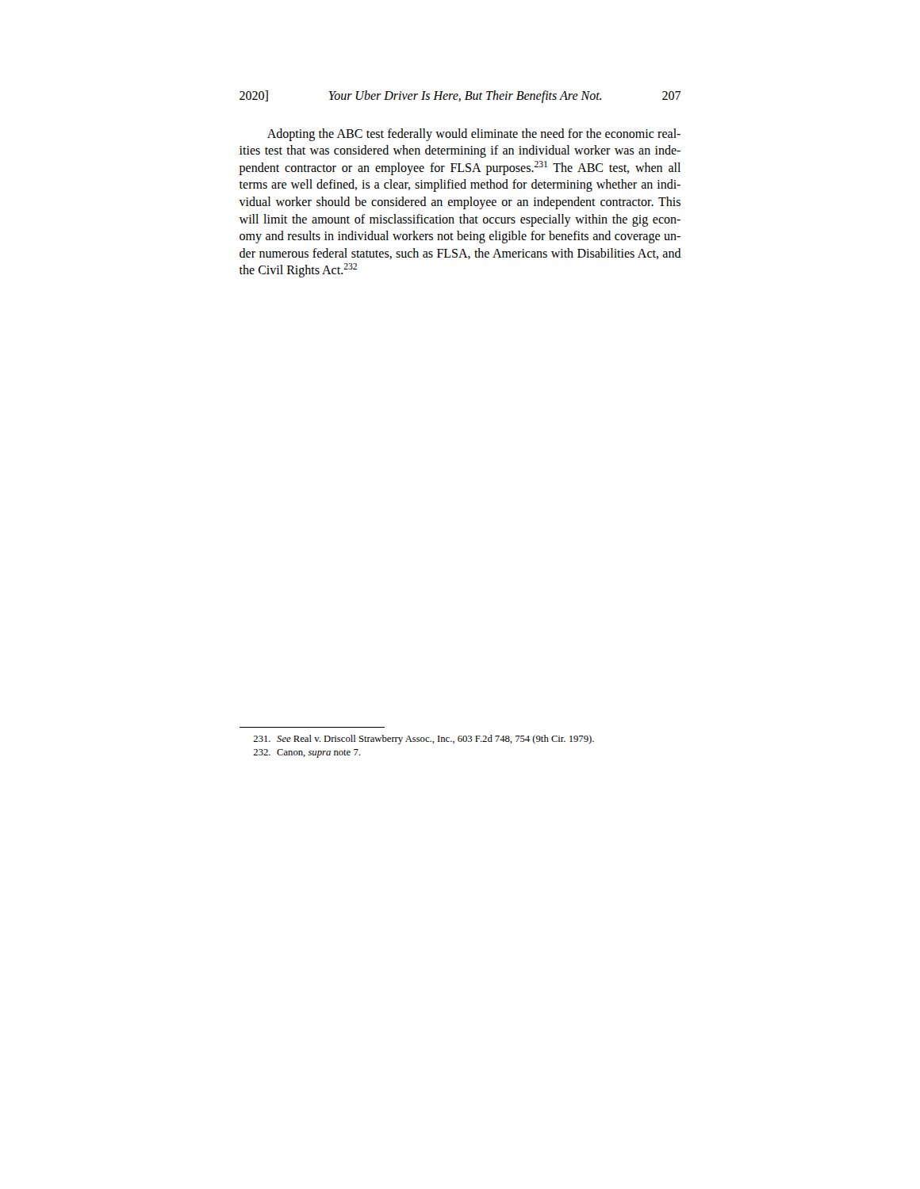2020] Your Uber Driver Is Here, But Their Benefits Are Not. 207
Adopting the ABC test federally would eliminate the need for the economic realities test that was considered when determining if an individual worker was an independent contractor or an employee for FLSA purposes.231 The ABC test, when all terms are well defined, is a clear, simplified method for determining whether an individual worker should be considered an employee or an independent contractor. This will limit the amount of misclassification that occurs especially within the gig economy and results in individual workers not being eligible for benefits and coverage under numerous federal statutes, such as FLSA, the Americans with Disabilities Act, and the Civil Rights Act.232
231. See Real v. Driscoll Strawberry Assoc., Inc., 603 F.2d 748, 754 (9th Cir. 1979).
232. Canon, supra note 7.